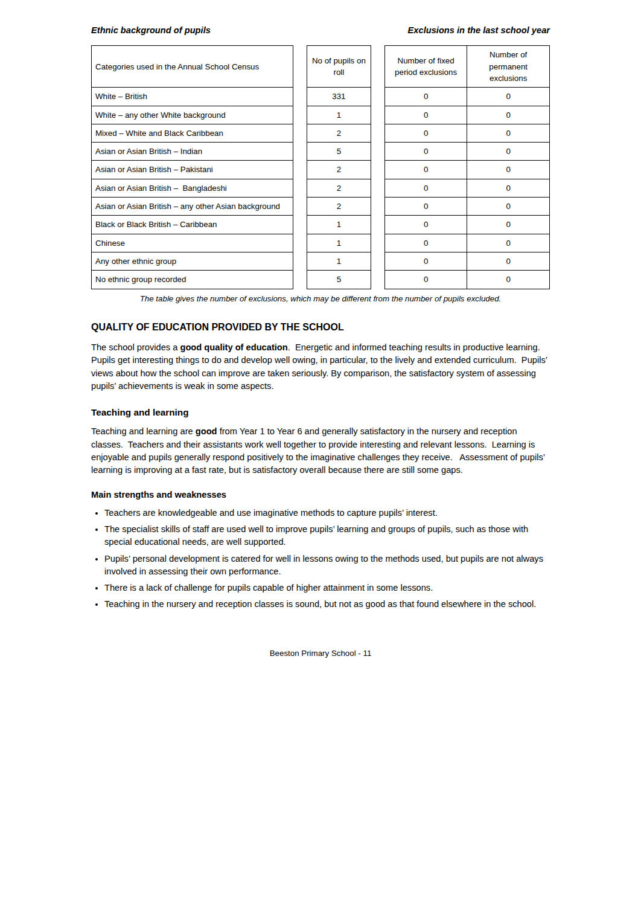Ethnic background of pupils
Exclusions in the last school year
| Categories used in the Annual School Census | | No of pupils on roll | | Number of fixed period exclusions | Number of permanent exclusions |
| --- | --- | --- | --- | --- | --- |
| White – British | | 331 | | 0 | 0 |
| White – any other White background | | 1 | | 0 | 0 |
| Mixed – White and Black Caribbean | | 2 | | 0 | 0 |
| Asian or Asian British – Indian | | 5 | | 0 | 0 |
| Asian or Asian British – Pakistani | | 2 | | 0 | 0 |
| Asian or Asian British – Bangladeshi | | 2 | | 0 | 0 |
| Asian or Asian British – any other Asian background | | 2 | | 0 | 0 |
| Black or Black British – Caribbean | | 1 | | 0 | 0 |
| Chinese | | 1 | | 0 | 0 |
| Any other ethnic group | | 1 | | 0 | 0 |
| No ethnic group recorded | | 5 | | 0 | 0 |
The table gives the number of exclusions, which may be different from the number of pupils excluded.
QUALITY OF EDUCATION PROVIDED BY THE SCHOOL
The school provides a good quality of education. Energetic and informed teaching results in productive learning. Pupils get interesting things to do and develop well owing, in particular, to the lively and extended curriculum. Pupils’ views about how the school can improve are taken seriously. By comparison, the satisfactory system of assessing pupils’ achievements is weak in some aspects.
Teaching and learning
Teaching and learning are good from Year 1 to Year 6 and generally satisfactory in the nursery and reception classes. Teachers and their assistants work well together to provide interesting and relevant lessons. Learning is enjoyable and pupils generally respond positively to the imaginative challenges they receive. Assessment of pupils’ learning is improving at a fast rate, but is satisfactory overall because there are still some gaps.
Main strengths and weaknesses
Teachers are knowledgeable and use imaginative methods to capture pupils’ interest.
The specialist skills of staff are used well to improve pupils’ learning and groups of pupils, such as those with special educational needs, are well supported.
Pupils’ personal development is catered for well in lessons owing to the methods used, but pupils are not always involved in assessing their own performance.
There is a lack of challenge for pupils capable of higher attainment in some lessons.
Teaching in the nursery and reception classes is sound, but not as good as that found elsewhere in the school.
Beeston Primary School - 11